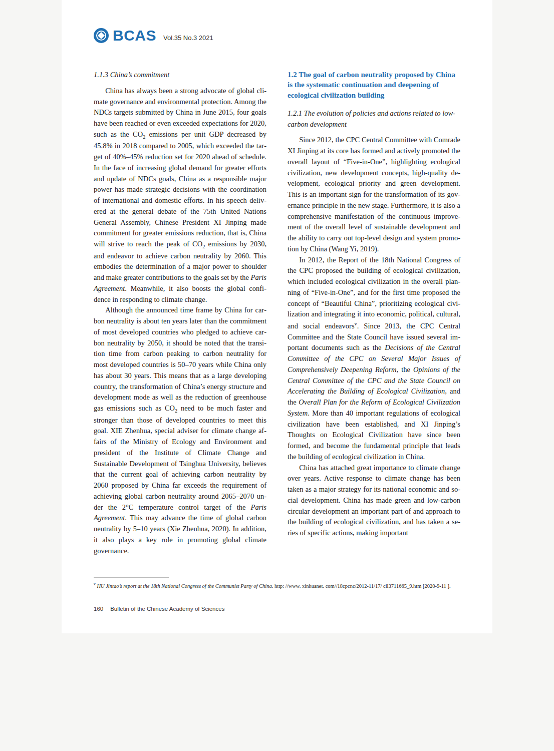BCAS
Vol.35 No.3 2021
1.1.3 China’s commitment
China has always been a strong advocate of global climate governance and environmental protection. Among the NDCs targets submitted by China in June 2015, four goals have been reached or even exceeded expectations for 2020, such as the CO2 emissions per unit GDP decreased by 45.8% in 2018 compared to 2005, which exceeded the target of 40%–45% reduction set for 2020 ahead of schedule. In the face of increasing global demand for greater efforts and update of NDCs goals, China as a responsible major power has made strategic decisions with the coordination of international and domestic efforts. In his speech delivered at the general debate of the 75th United Nations General Assembly, Chinese President XI Jinping made commitment for greater emissions reduction, that is, China will strive to reach the peak of CO2 emissions by 2030, and endeavor to achieve carbon neutrality by 2060. This embodies the determination of a major power to shoulder and make greater contributions to the goals set by the Paris Agreement. Meanwhile, it also boosts the global confidence in responding to climate change.
Although the announced time frame by China for carbon neutrality is about ten years later than the commitment of most developed countries who pledged to achieve carbon neutrality by 2050, it should be noted that the transition time from carbon peaking to carbon neutrality for most developed countries is 50–70 years while China only has about 30 years. This means that as a large developing country, the transformation of China’s energy structure and development mode as well as the reduction of greenhouse gas emissions such as CO2 need to be much faster and stronger than those of developed countries to meet this goal. XIE Zhenhua, special adviser for climate change affairs of the Ministry of Ecology and Environment and president of the Institute of Climate Change and Sustainable Development of Tsinghua University, believes that the current goal of achieving carbon neutrality by 2060 proposed by China far exceeds the requirement of achieving global carbon neutrality around 2065–2070 under the 2°C temperature control target of the Paris Agreement. This may advance the time of global carbon neutrality by 5–10 years (Xie Zhenhua, 2020). In addition, it also plays a key role in promoting global climate governance.
1.2 The goal of carbon neutrality proposed by China is the systematic continuation and deepening of ecological civilization building
1.2.1 The evolution of policies and actions related to low-carbon development
Since 2012, the CPC Central Committee with Comrade XI Jinping at its core has formed and actively promoted the overall layout of “Five-in-One”, highlighting ecological civilization, new development concepts, high-quality development, ecological priority and green development. This is an important sign for the transformation of its governance principle in the new stage. Furthermore, it is also a comprehensive manifestation of the continuous improvement of the overall level of sustainable development and the ability to carry out top-level design and system promotion by China (Wang Yi, 2019).
In 2012, the Report of the 18th National Congress of the CPC proposed the building of ecological civilization, which included ecological civilization in the overall planning of “Five-in-One”, and for the first time proposed the concept of “Beautiful China”, prioritizing ecological civilization and integrating it into economic, political, cultural, and social endeavorsv. Since 2013, the CPC Central Committee and the State Council have issued several important documents such as the Decisions of the Central Committee of the CPC on Several Major Issues of Comprehensively Deepening Reform, the Opinions of the Central Committee of the CPC and the State Council on Accelerating the Building of Ecological Civilization, and the Overall Plan for the Reform of Ecological Civilization System. More than 40 important regulations of ecological civilization have been established, and XI Jinping’s Thoughts on Ecological Civilization have since been formed, and become the fundamental principle that leads the building of ecological civilization in China.
China has attached great importance to climate change over years. Active response to climate change has been taken as a major strategy for its national economic and social development. China has made green and low-carbon circular development an important part of and approach to the building of ecological civilization, and has taken a series of specific actions, making important
v HU Jintao’s report at the 18th National Congress of the Communist Party of China. http: //www. xinhuanet. com//18cpcnc/2012-11/17/ cll3711665_9.htm [2020-9-11 ].
160 Bulletin of the Chinese Academy of Sciences